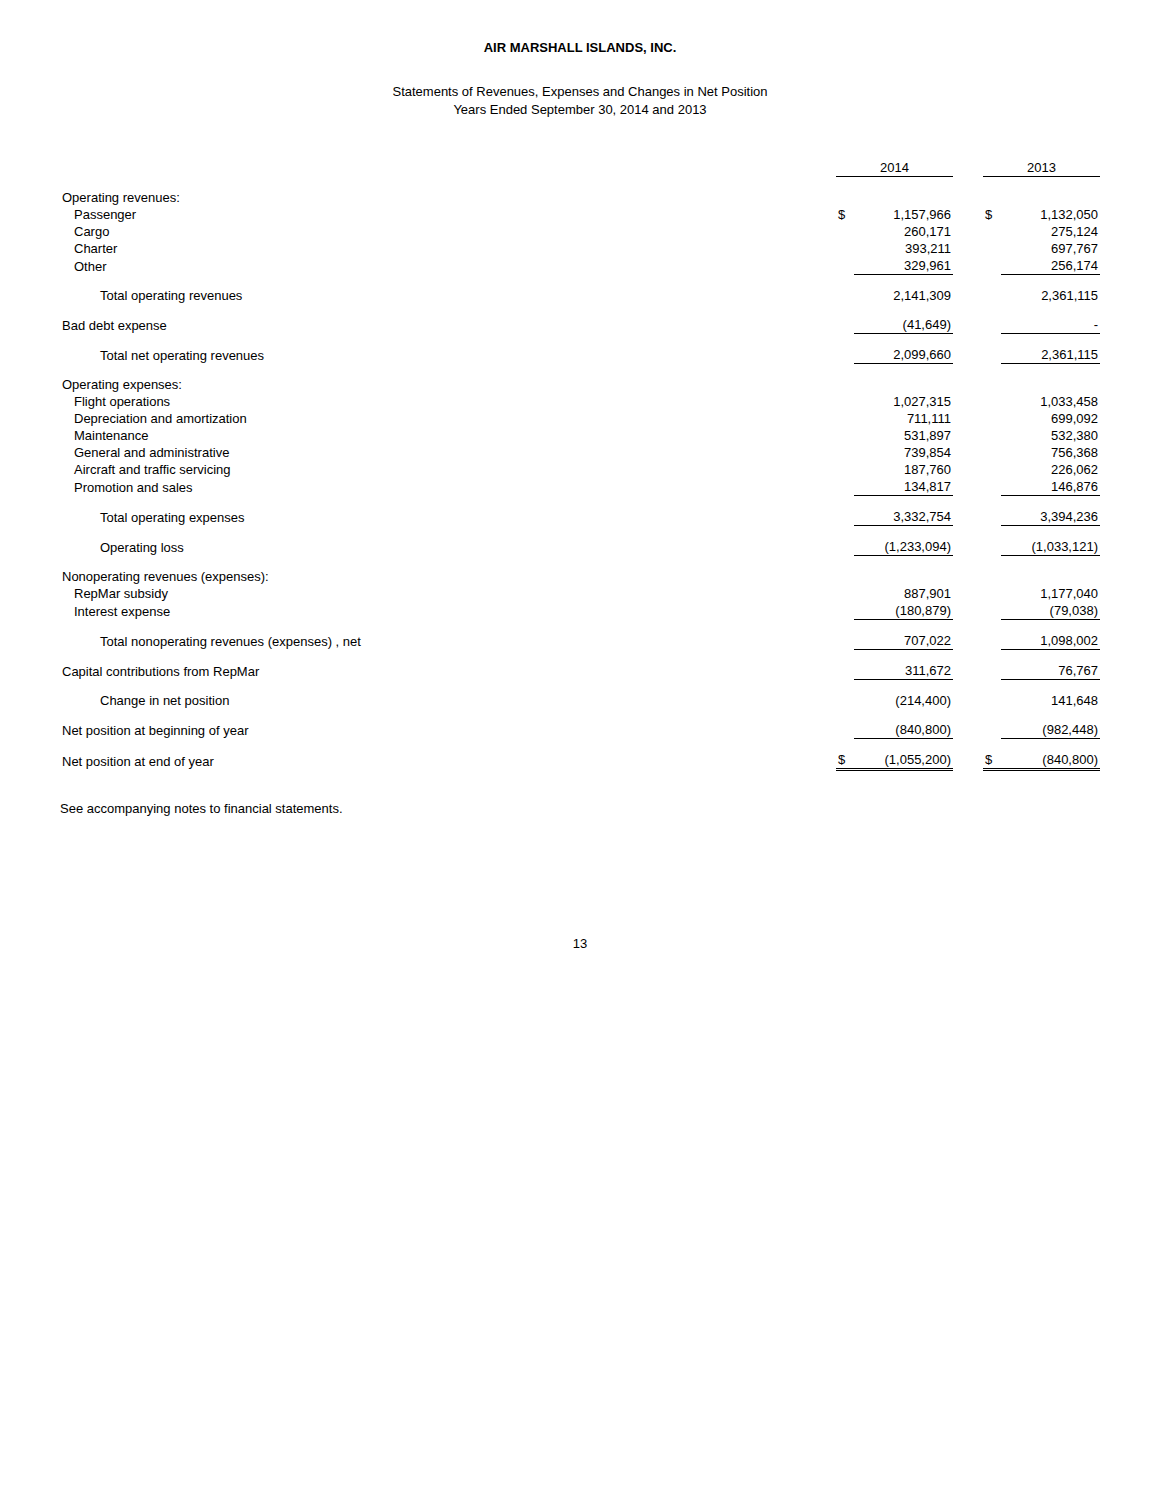AIR MARSHALL ISLANDS, INC.
Statements of Revenues, Expenses and Changes in Net Position
Years Ended September 30, 2014 and 2013
| | | 2014 | | 2013 |
| Operating revenues: | | | | | | |
| Passenger | | $ | 1,157,966 | | $ | 1,132,050 |
| Cargo | | | 260,171 | | | 275,124 |
| Charter | | | 393,211 | | | 697,767 |
| Other | | | 329,961 | | | 256,174 |
| Total operating revenues | | | 2,141,309 | | | 2,361,115 |
| Bad debt expense | | | (41,649) | | | - |
| Total net operating revenues | | | 2,099,660 | | | 2,361,115 |
| Operating expenses: | | | | | | |
| Flight operations | | | 1,027,315 | | | 1,033,458 |
| Depreciation and amortization | | | 711,111 | | | 699,092 |
| Maintenance | | | 531,897 | | | 532,380 |
| General and administrative | | | 739,854 | | | 756,368 |
| Aircraft and traffic servicing | | | 187,760 | | | 226,062 |
| Promotion and sales | | | 134,817 | | | 146,876 |
| Total operating expenses | | | 3,332,754 | | | 3,394,236 |
| Operating loss | | | (1,233,094) | | | (1,033,121) |
| Nonoperating revenues (expenses): | | | | | | |
| RepMar subsidy | | | 887,901 | | | 1,177,040 |
| Interest expense | | | (180,879) | | | (79,038) |
| Total nonoperating revenues (expenses) , net | | | 707,022 | | | 1,098,002 |
| Capital contributions from RepMar | | | 311,672 | | | 76,767 |
| Change in net position | | | (214,400) | | | 141,648 |
| Net position at beginning of year | | | (840,800) | | | (982,448) |
| Net position at end of year | | $ | (1,055,200) | | $ | (840,800) |
See accompanying notes to financial statements.
13